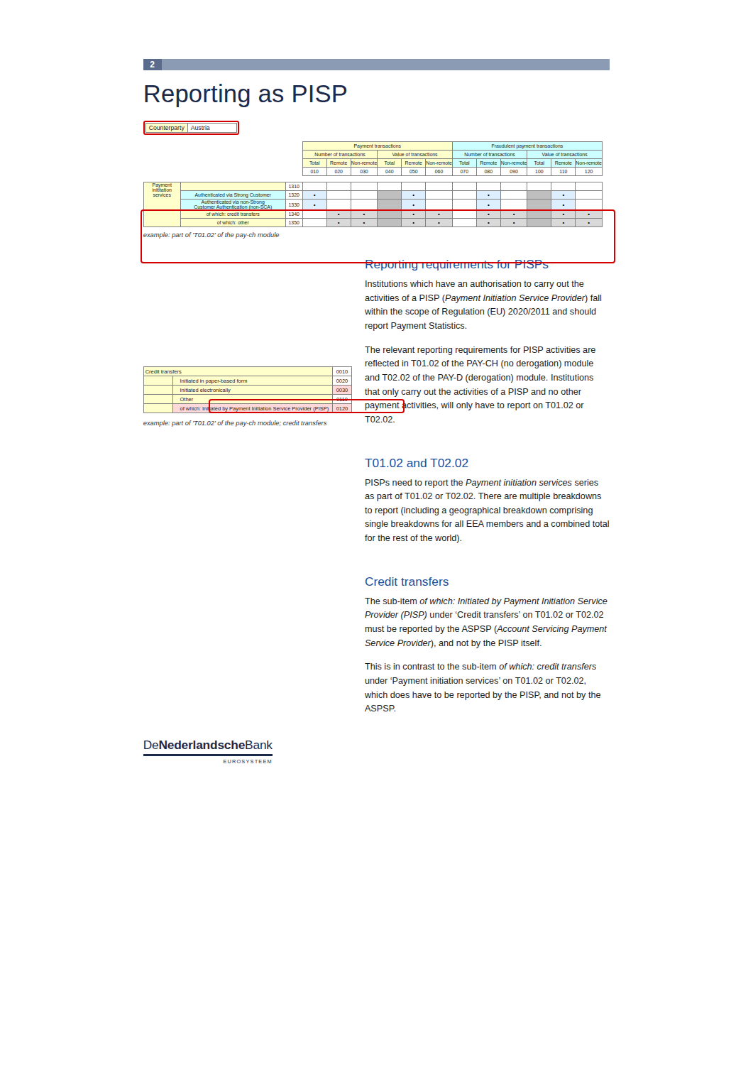2
Reporting as PISP
| Counterparty | Austria |
| | | | Payment transactions | Fraudulent payment transactions |
| | | | Number of transactions | Value of transactions | Number of transactions | Value of transactions |
| | | | Total | Remote | Non-remote | Total | Remote | Non-remote | Total | Remote | Non-remote | Total | Remote | Non-remote |
| | | | 010 | 020 | 030 | 040 | 050 | 060 | 070 | 080 | 090 | 100 | 110 | 120 |
| Payment inititation services | | 1310 | | | | | | | | | | | | |
| Authenticated via Strong Customer | 1320 | | | | | | | | | | | | |
| Authenticated via non-Strong Customer Authentication (non-SCA) | 1330 | | | | | | | | | | | | |
| of which: credit transfers | 1340 | | | | | | | | | | | | |
| of which: other | 1350 | | | | | | | | | | | | |
example: part of 'T01.02' of the pay-ch module
| Credit transfers | 0010 |
| | Initiated in paper-based form | 0020 |
| | Initiated electronically | 0030 |
| | Other | 0110 |
| | of which: Initiated by Payment Initiation Service Provider (PISP) | 0120 |
example: part of 'T01.02' of the pay-ch module; credit transfers
Reporting requirements for PISPs
Institutions which have an authorisation to carry out the activities of a PISP (Payment Initiation Service Provider) fall within the scope of Regulation (EU) 2020/2011 and should report Payment Statistics.
The relevant reporting requirements for PISP activities are reflected in T01.02 of the PAY-CH (no derogation) module and T02.02 of the PAY-D (derogation) module. Institutions that only carry out the activities of a PISP and no other payment activities, will only have to report on T01.02 or T02.02.
T01.02 and T02.02
PISPs need to report the Payment initiation services series as part of T01.02 or T02.02. There are multiple breakdowns to report (including a geographical breakdown comprising single breakdowns for all EEA members and a combined total for the rest of the world).
Credit transfers
The sub-item of which: Initiated by Payment Initiation Service Provider (PISP) under ‘Credit transfers’ on T01.02 or T02.02 must be reported by the ASPSP (Account Servicing Payment Service Provider), and not by the PISP itself.
This is in contrast to the sub-item of which: credit transfers under ‘Payment initiation services’ on T01.02 or T02.02, which does have to be reported by the PISP, and not by the ASPSP.
DeNederlandsche Bank
EUROSYSTEEM